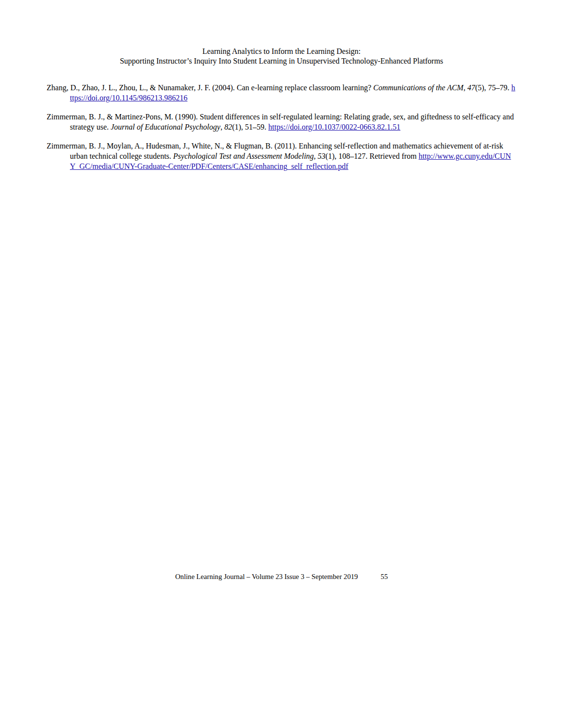Learning Analytics to Inform the Learning Design:
Supporting Instructor’s Inquiry Into Student Learning in Unsupervised Technology-Enhanced Platforms
Zhang, D., Zhao, J. L., Zhou, L., & Nunamaker, J. F. (2004). Can e-learning replace classroom learning? Communications of the ACM, 47(5), 75–79. https://doi.org/10.1145/986213.986216
Zimmerman, B. J., & Martinez-Pons, M. (1990). Student differences in self-regulated learning: Relating grade, sex, and giftedness to self-efficacy and strategy use. Journal of Educational Psychology, 82(1), 51–59. https://doi.org/10.1037/0022-0663.82.1.51
Zimmerman, B. J., Moylan, A., Hudesman, J., White, N., & Flugman, B. (2011). Enhancing self-reflection and mathematics achievement of at-risk urban technical college students. Psychological Test and Assessment Modeling, 53(1), 108–127. Retrieved from http://www.gc.cuny.edu/CUNY_GC/media/CUNY-Graduate-Center/PDF/Centers/CASE/enhancing_self_reflection.pdf
Online Learning Journal – Volume 23 Issue 3 – September 201955